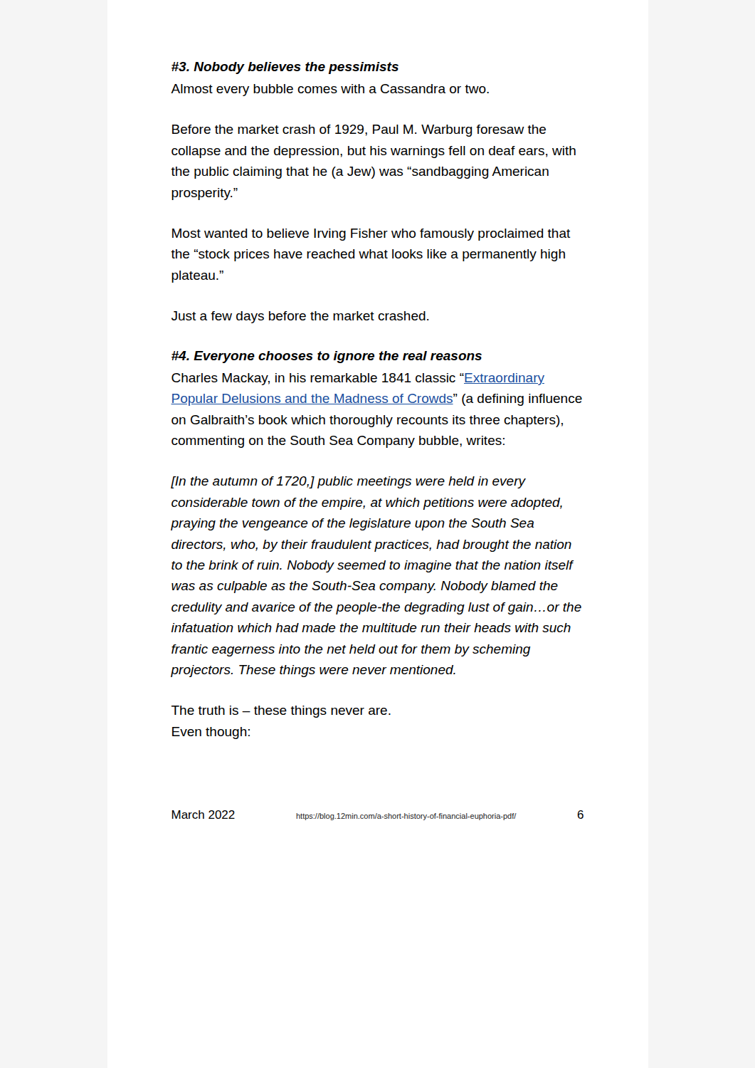#3. Nobody believes the pessimists
Almost every bubble comes with a Cassandra or two.
Before the market crash of 1929, Paul M. Warburg foresaw the collapse and the depression, but his warnings fell on deaf ears, with the public claiming that he (a Jew) was “sandbagging American prosperity.”
Most wanted to believe Irving Fisher who famously proclaimed that the “stock prices have reached what looks like a permanently high plateau.”
Just a few days before the market crashed.
#4. Everyone chooses to ignore the real reasons
Charles Mackay, in his remarkable 1841 classic “Extraordinary Popular Delusions and the Madness of Crowds” (a defining influence on Galbraith’s book which thoroughly recounts its three chapters), commenting on the South Sea Company bubble, writes:
[In the autumn of 1720,] public meetings were held in every considerable town of the empire, at which petitions were adopted, praying the vengeance of the legislature upon the South Sea directors, who, by their fraudulent practices, had brought the nation to the brink of ruin. Nobody seemed to imagine that the nation itself was as culpable as the South-Sea company. Nobody blamed the credulity and avarice of the people-the degrading lust of gain…or the infatuation which had made the multitude run their heads with such frantic eagerness into the net held out for them by scheming projectors. These things were never mentioned.
The truth is – these things never are.
Even though:
March 2022 https://blog.12min.com/a-short-history-of-financial-euphoria-pdf/ 6